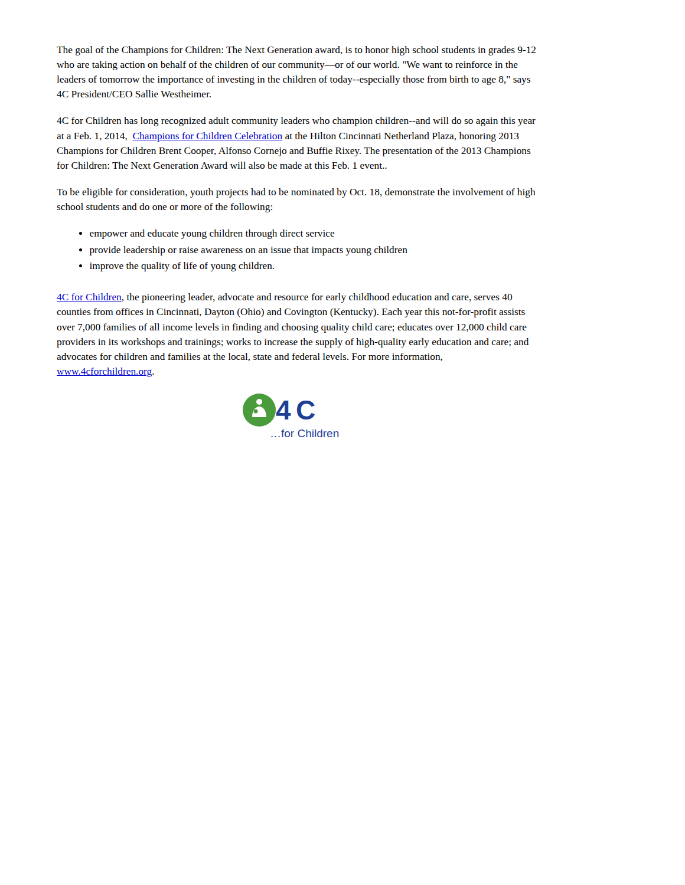The goal of the Champions for Children: The Next Generation award, is to honor high school students in grades 9-12 who are taking action on behalf of the children of our community—or of our world. "We want to reinforce in the leaders of tomorrow the importance of investing in the children of today--especially those from birth to age 8," says 4C President/CEO Sallie Westheimer.
4C for Children has long recognized adult community leaders who champion children--and will do so again this year at a Feb. 1, 2014, Champions for Children Celebration at the Hilton Cincinnati Netherland Plaza, honoring 2013 Champions for Children Brent Cooper, Alfonso Cornejo and Buffie Rixey. The presentation of the 2013 Champions for Children: The Next Generation Award will also be made at this Feb. 1 event..
To be eligible for consideration, youth projects had to be nominated by Oct. 18, demonstrate the involvement of high school students and do one or more of the following:
empower and educate young children through direct service
provide leadership or raise awareness on an issue that impacts young children
improve the quality of life of young children.
4C for Children, the pioneering leader, advocate and resource for early childhood education and care, serves 40 counties from offices in Cincinnati, Dayton (Ohio) and Covington (Kentucky). Each year this not-for-profit assists over 7,000 families of all income levels in finding and choosing quality child care; educates over 12,000 child care providers in its workshops and trainings; works to increase the supply of high-quality early education and care; and advocates for children and families at the local, state and federal levels. For more information, www.4cforchildren.org.
4 C …for Children